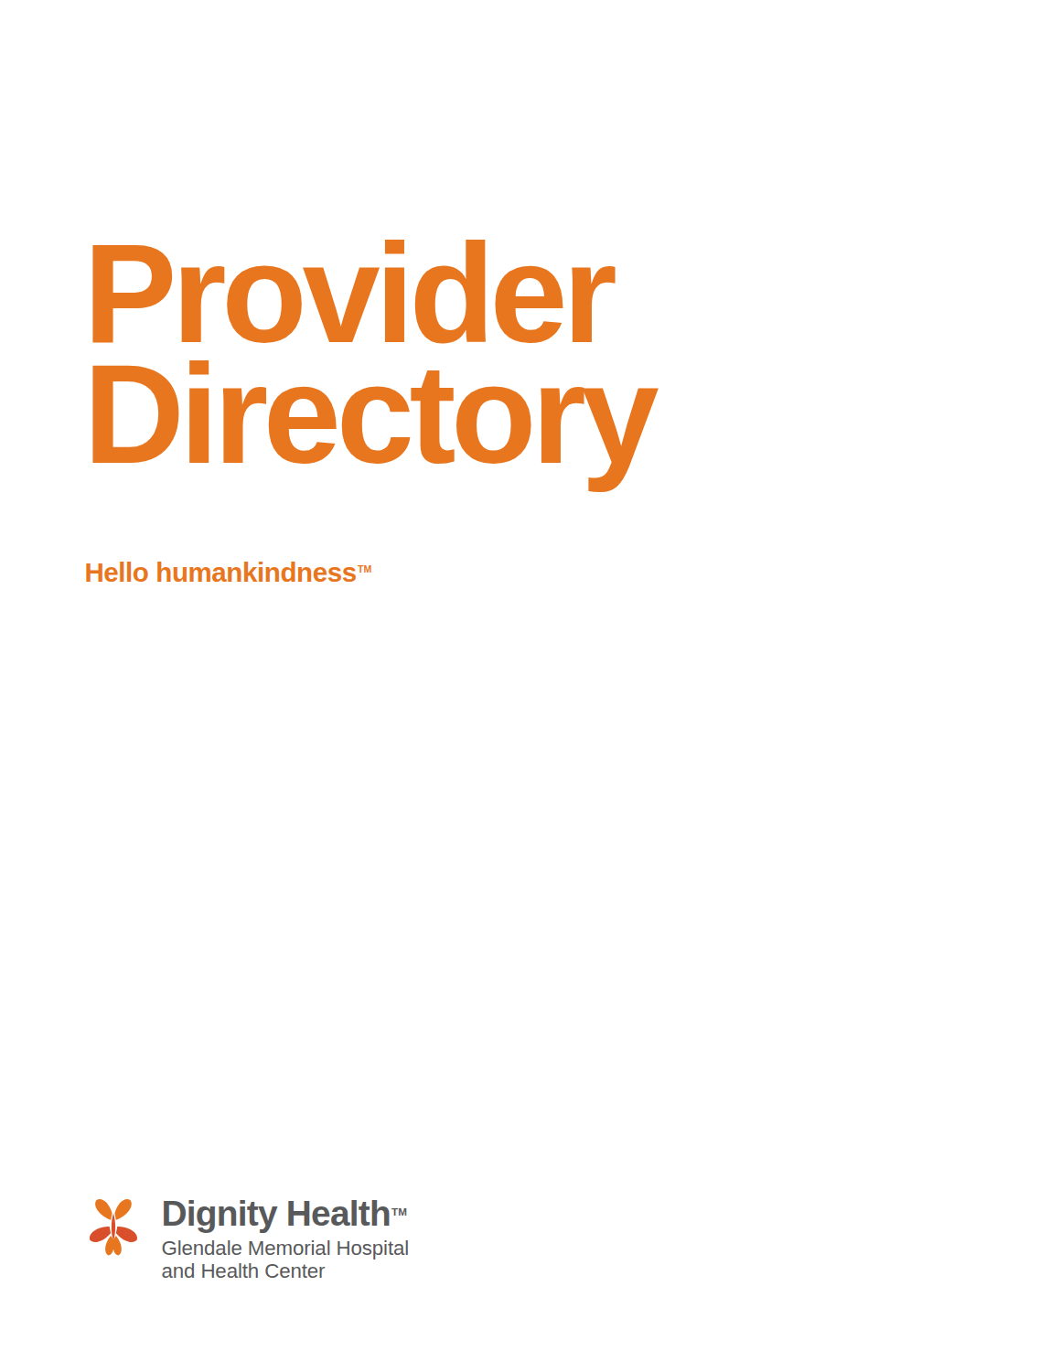Provider Directory
Hello humankindnessTM
Dignity HealthTM
Glendale Memorial Hospital and Health Center